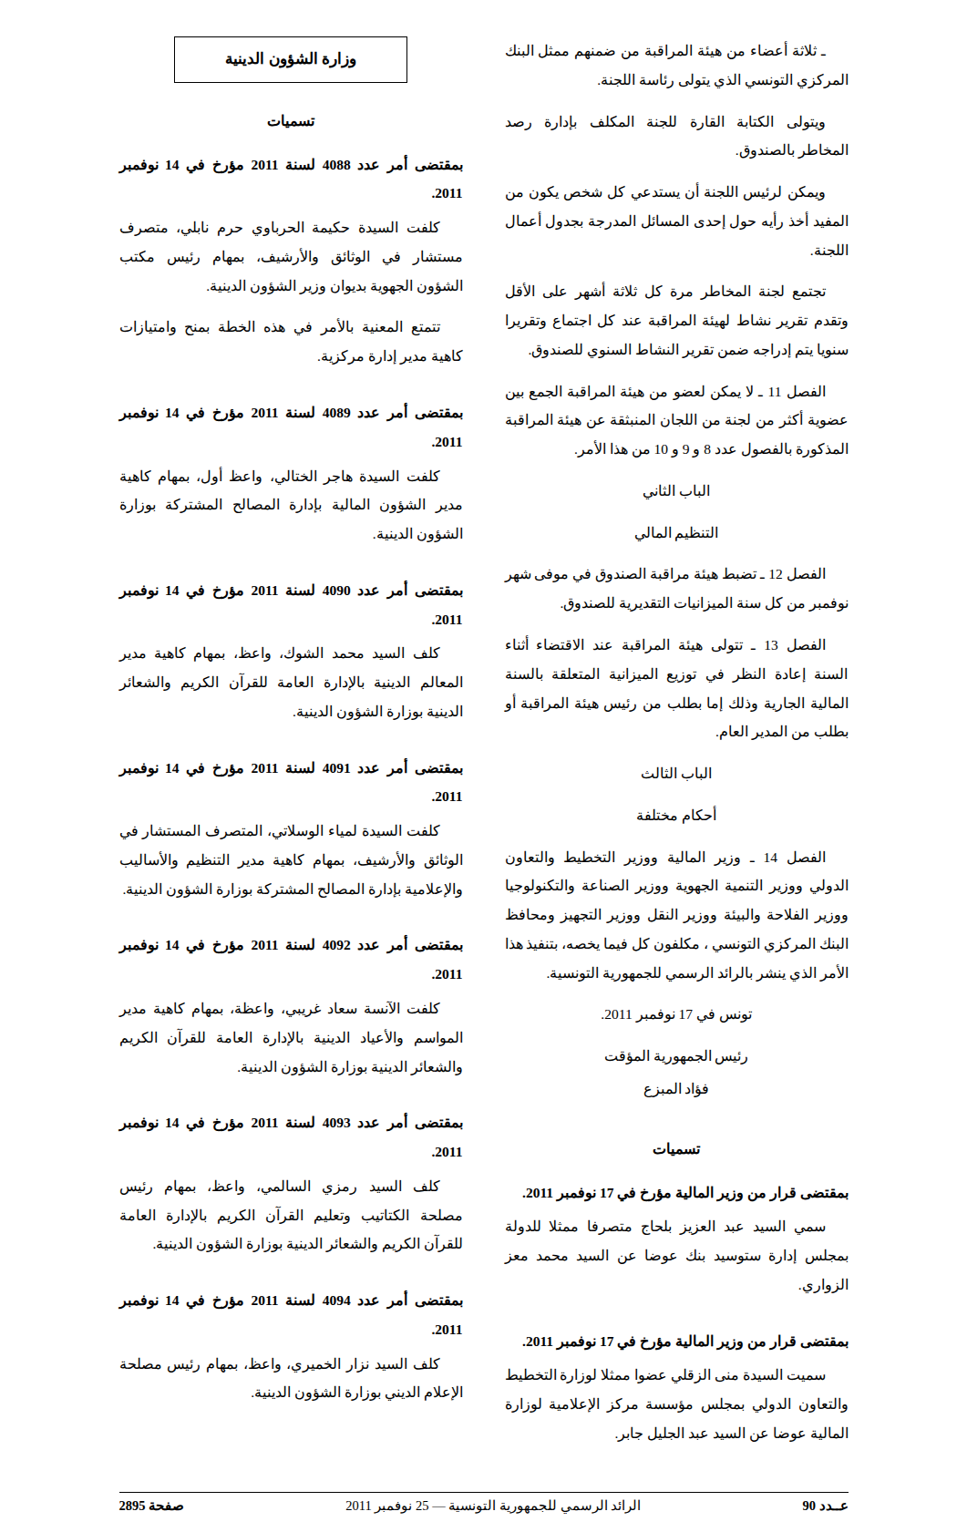ـ ثلاثة أعضاء من هيئة المراقبة من ضمنهم ممثل البنك المركزي التونسي الذي يتولى رئاسة اللجنة.
ويتولى الكتابة القارة للجنة المكلف بإدارة رصد المخاطر بالصندوق.
ويمكن لرئيس اللجنة أن يستدعي كل شخص يكون من المفيد أخذ رأيه حول إحدى المسائل المدرجة بجدول أعمال اللجنة.
تجتمع لجنة المخاطر مرة كل ثلاثة أشهر على الأقل وتقدم تقرير نشاط لهيئة المراقبة عند كل اجتماع وتقريرا سنويا يتم إدراجه ضمن تقرير النشاط السنوي للصندوق.
الفصل 11 ـ لا يمكن لعضو من هيئة المراقبة الجمع بين عضوية أكثر من لجنة من اللجان المنبثقة عن هيئة المراقبة المذكورة بالفصول عدد 8 و 9 و 10 من هذا الأمر.
الباب الثاني
التنظيم المالي
الفصل 12 ـ تضبط هيئة مراقبة الصندوق في موفى شهر نوفمبر من كل سنة الميزانيات التقديرية للصندوق.
الفصل 13 ـ تتولى هيئة المراقبة عند الاقتضاء أثناء السنة إعادة النظر في توزيع الميزانية المتعلقة بالسنة المالية الجارية وذلك إما بطلب من رئيس هيئة المراقبة أو بطلب من المدير العام.
الباب الثالث
أحكام مختلفة
الفصل 14 ـ وزير المالية ووزير التخطيط والتعاون الدولي ووزير التنمية الجهوية ووزير الصناعة والتكنولوجيا ووزير الفلاحة والبيئة ووزير النقل ووزير التجهيز ومحافظ البنك المركزي التونسي ، مكلفون كل فيما يخصه، بتنفيذ هذا الأمر الذي ينشر بالرائد الرسمي للجمهورية التونسية.
تونس في 17 نوفمبر 2011.
رئيس الجمهورية المؤقت
فؤاد المبزع
تسميات
بمقتضى قرار من وزير المالية مؤرخ في 17 نوفمبر 2011.
سمي السيد عبد العزيز بلحاج متصرفا ممثلا للدولة بمجلس إدارة ستوسيد بنك عوضا عن السيد محمد معز الزواري.
بمقتضى قرار من وزير المالية مؤرخ في 17 نوفمبر 2011.
سميت السيدة منى الزقلي عضوا ممثلا لوزارة التخطيط والتعاون الدولي بمجلس مؤسسة مركز الإعلامية لوزارة المالية عوضا عن السيد عبد الجليل جابر.
وزارة الشؤون الدينية
تسميات
بمقتضى أمر عدد 4088 لسنة 2011 مؤرخ في 14 نوفمبر 2011.
كلفت السيدة حكيمة الحرباوي حرم نابلي، متصرف مستشار في الوثائق والأرشيف، بمهام رئيس مكتب الشؤون الجهوية بديوان وزير الشؤون الدينية.
تتمتع المعنية بالأمر في هذه الخطة بمنح وامتيازات كاهية مدير إدارة مركزية.
بمقتضى أمر عدد 4089 لسنة 2011 مؤرخ في 14 نوفمبر 2011.
كلفت السيدة هاجر الختالي، واعظ أول، بمهام كاهية مدير الشؤون المالية بإدارة المصالح المشتركة بوزارة الشؤون الدينية.
بمقتضى أمر عدد 4090 لسنة 2011 مؤرخ في 14 نوفمبر 2011.
كلف السيد محمد الشوك، واعظ، بمهام كاهية مدير المعالم الدينية بالإدارة العامة للقرآن الكريم والشعائر الدينية بوزارة الشؤون الدينية.
بمقتضى أمر عدد 4091 لسنة 2011 مؤرخ في 14 نوفمبر 2011.
كلفت السيدة لمياء الوسلاتي، المتصرف المستشار في الوثائق والأرشيف، بمهام كاهية مدير التنظيم والأساليب والإعلامية بإدارة المصالح المشتركة بوزارة الشؤون الدينية.
بمقتضى أمر عدد 4092 لسنة 2011 مؤرخ في 14 نوفمبر 2011.
كلفت الآنسة سعاد غريبي، واعظة، بمهام كاهية مدير المواسم والأعياد الدينية بالإدارة العامة للقرآن الكريم والشعائر الدينية بوزارة الشؤون الدينية.
بمقتضى أمر عدد 4093 لسنة 2011 مؤرخ في 14 نوفمبر 2011.
كلف السيد رمزي السالمي، واعظ، بمهام رئيس مصلحة الكتاتيب وتعليم القرآن الكريم بالإدارة العامة للقرآن الكريم والشعائر الدينية بوزارة الشؤون الدينية.
بمقتضى أمر عدد 4094 لسنة 2011 مؤرخ في 14 نوفمبر 2011.
كلف السيد نزار الخميري، واعظ، بمهام رئيس مصلحة الإعلام الديني بوزارة الشؤون الدينية.
عــدد 90
الرائد الرسمي للجمهورية التونسية — 25 نوفمبر 2011
صفحة 2895